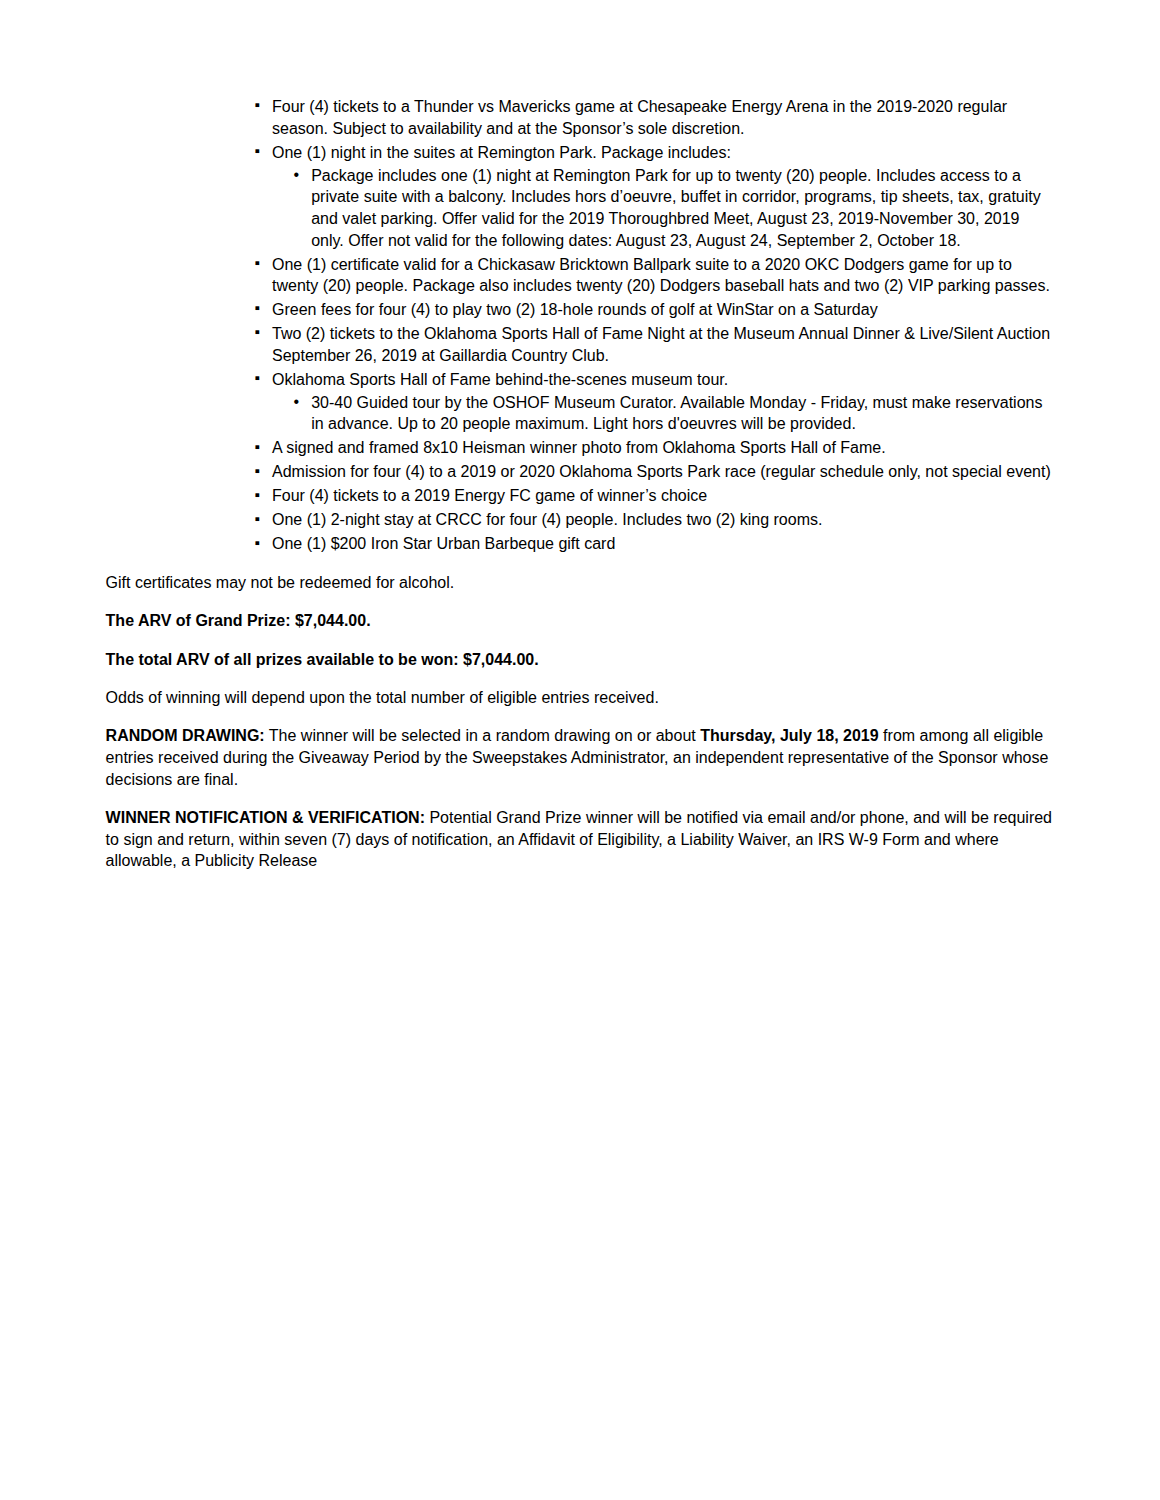Four (4) tickets to a Thunder vs Mavericks game at Chesapeake Energy Arena in the 2019-2020 regular season. Subject to availability and at the Sponsor’s sole discretion.
One (1) night in the suites at Remington Park. Package includes:
Package includes one (1) night at Remington Park for up to twenty (20) people. Includes access to a private suite with a balcony. Includes hors d’oeuvre, buffet in corridor, programs, tip sheets, tax, gratuity and valet parking. Offer valid for the 2019 Thoroughbred Meet, August 23, 2019-November 30, 2019 only. Offer not valid for the following dates: August 23, August 24, September 2, October 18.
One (1) certificate valid for a Chickasaw Bricktown Ballpark suite to a 2020 OKC Dodgers game for up to twenty (20) people. Package also includes twenty (20) Dodgers baseball hats and two (2) VIP parking passes.
Green fees for four (4) to play two (2) 18-hole rounds of golf at WinStar on a Saturday
Two (2) tickets to the Oklahoma Sports Hall of Fame Night at the Museum Annual Dinner & Live/Silent Auction September 26, 2019 at Gaillardia Country Club.
Oklahoma Sports Hall of Fame behind-the-scenes museum tour.
30-40 Guided tour by the OSHOF Museum Curator. Available Monday - Friday, must make reservations in advance. Up to 20 people maximum. Light hors d'oeuvres will be provided.
A signed and framed 8x10 Heisman winner photo from Oklahoma Sports Hall of Fame.
Admission for four (4) to a 2019 or 2020 Oklahoma Sports Park race (regular schedule only, not special event)
Four (4) tickets to a 2019 Energy FC game of winner’s choice
One (1) 2-night stay at CRCC for four (4) people. Includes two (2) king rooms.
One (1) $200 Iron Star Urban Barbeque gift card
Gift certificates may not be redeemed for alcohol.
The ARV of Grand Prize: $7,044.00.
The total ARV of all prizes available to be won: $7,044.00.
Odds of winning will depend upon the total number of eligible entries received.
RANDOM DRAWING: The winner will be selected in a random drawing on or about Thursday, July 18, 2019 from among all eligible entries received during the Giveaway Period by the Sweepstakes Administrator, an independent representative of the Sponsor whose decisions are final.
WINNER NOTIFICATION & VERIFICATION: Potential Grand Prize winner will be notified via email and/or phone, and will be required to sign and return, within seven (7) days of notification, an Affidavit of Eligibility, a Liability Waiver, an IRS W-9 Form and where allowable, a Publicity Release